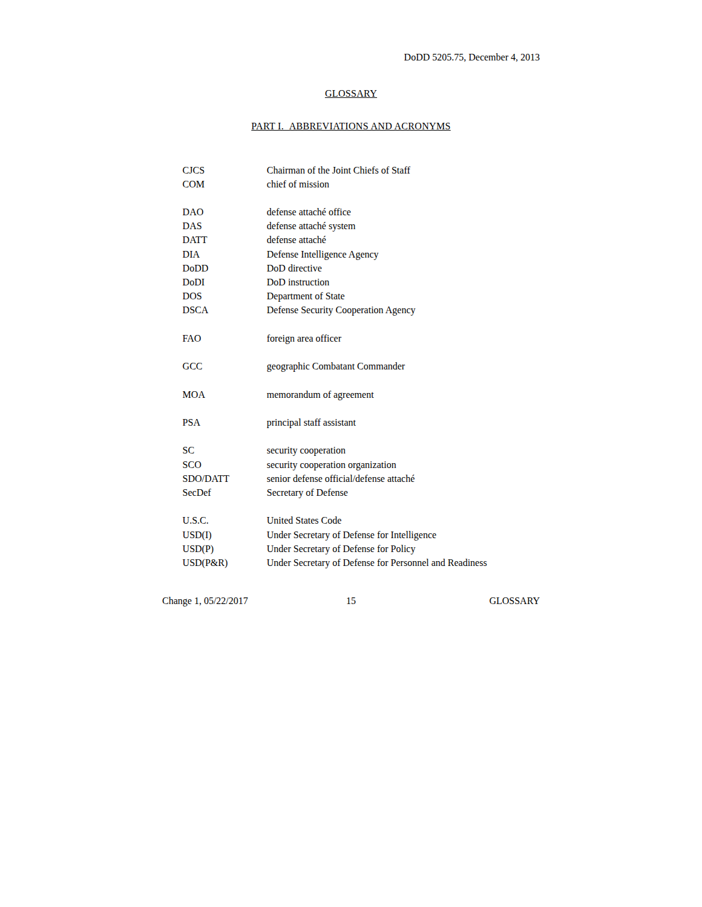DoDD 5205.75, December 4, 2013
GLOSSARY
PART I. ABBREVIATIONS AND ACRONYMS
| CJCS | Chairman of the Joint Chiefs of Staff |
| COM | chief of mission |
| DAO | defense attaché office |
| DAS | defense attaché system |
| DATT | defense attaché |
| DIA | Defense Intelligence Agency |
| DoDD | DoD directive |
| DoDI | DoD instruction |
| DOS | Department of State |
| DSCA | Defense Security Cooperation Agency |
| FAO | foreign area officer |
| GCC | geographic Combatant Commander |
| MOA | memorandum of agreement |
| PSA | principal staff assistant |
| SC | security cooperation |
| SCO | security cooperation organization |
| SDO/DATT | senior defense official/defense attaché |
| SecDef | Secretary of Defense |
| U.S.C. | United States Code |
| USD(I) | Under Secretary of Defense for Intelligence |
| USD(P) | Under Secretary of Defense for Policy |
| USD(P&R) | Under Secretary of Defense for Personnel and Readiness |
Change 1, 05/22/2017
15
GLOSSARY